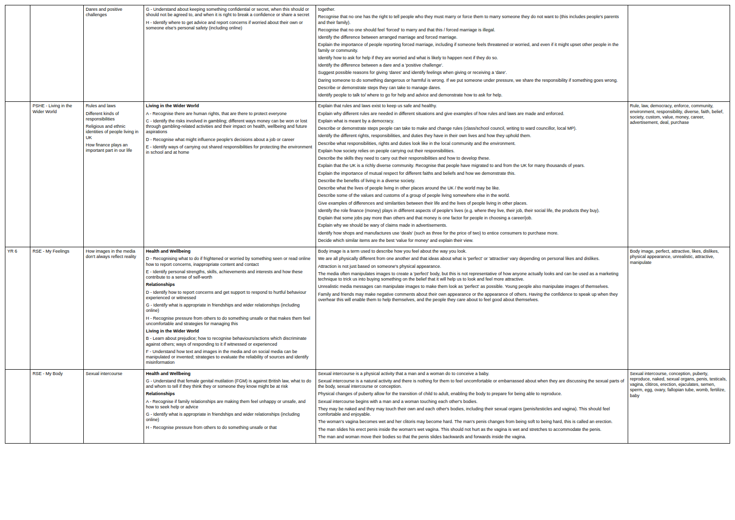| | | Dares and positive challenges | G - Understand about keeping something confidential or secret, when this should or should not be agreed to, and when it is right to break a confidence or share a secret H - Identify where to get advice and report concerns if worried about their own or someone else's personal safety (including online) | together. Recognise that no one has the right to tell people who they must marry or force them to marry someone they do not want to (this includes people's parents and their family). Recognise that no one should feel 'forced' to marry and that this / forced marriage is illegal. Identify the difference between arranged marriage and forced marriage. Explain the importance of people reporting forced marriage, including if someone feels threatened or worried, and even if it might upset other people in the family or community. Identify how to ask for help if they are worried and what is likely to happen next if they do so. Identify the difference between a dare and a 'positive challenge'. Suggest possible reasons for giving 'dares' and identify feelings when giving or receiving a 'dare'. Daring someone to do something dangerous or harmful is wrong. If we put someone under pressure, we share the responsibility if something goes wrong. Describe or demonstrate steps they can take to manage dares. Identify people to talk to/ where to go for help and advice and demonstrate how to ask for help. | |
| | PSHE - Living in the Wider World | Rules and laws Different kinds of responsibilities Religious and ethnic identities of people living in UK How finance plays an important part in our life | Living in the Wider World A - Recognise there are human rights, that are there to protect everyone C - Identify the risks involved in gambling; different ways money can be won or lost through gambling-related activities and their impact on health, wellbeing and future aspirations D - Recognise what might influence people's decisions about a job or career E - Identify ways of carrying out shared responsibilities for protecting the environment in school and at home | Explain that rules and laws exist to keep us safe and healthy. Explain why different rules are needed in different situations and give examples of how rules and laws are made and enforced. Explain what is meant by a democracy. Describe or demonstrate steps people can take to make and change rules (class/school council, writing to ward councillor, local MP). Identify the different rights, responsibilities, and duties they have in their own lives and how they uphold them. Describe what responsibilities, rights and duties look like in the local community and the environment. Explain how society relies on people carrying out their responsibilities. Describe the skills they need to carry out their responsibilities and how to develop these. Explain that the UK is a richly diverse community. Recognise that people have migrated to and from the UK for many thousands of years. Explain the importance of mutual respect for different faiths and beliefs and how we demonstrate this. Describe the benefits of living in a diverse society. Describe what the lives of people living in other places around the UK / the world may be like. Describe some of the values and customs of a group of people living somewhere else in the world. Give examples of differences and similarities between their life and the lives of people living in other places. Identify the role finance (money) plays in different aspects of people's lives (e.g. where they live, their job, their social life, the products they buy). Explain that some jobs pay more than others and that money is one factor for people in choosing a career/job. Explain why we should be wary of claims made in advertisements. Identify how shops and manufactures use 'deals' (such as three for the price of two) to entice consumers to purchase more. Decide which similar items are the best 'value for money' and explain their view. | Rule, law, democracy, enforce, community, environment, responsibility, diverse, faith, belief, society, custom, value, money, career, advertisement, deal, purchase |
| YR 6 | RSE - My Feelings | How images in the media don't always reflect reality | Health and Wellbeing D - Recognising what to do if frightened or worried by something seen or read online how to report concerns, inappropriate content and contact E - Identify personal strengths, skills, achievements and interests and how these contribute to a sense of self-worth Relationships D - Identify how to report concerns and get support to respond to hurtful behaviour experienced or witnessed G - Identify what is appropriate in friendships and wider relationships (including online) H - Recognise pressure from others to do something unsafe or that makes them feel uncomfortable and strategies for managing this Living in the Wider World B - Learn about prejudice; how to recognise behaviours/actions which discriminate against others; ways of responding to it if witnessed or experienced F - Understand how text and images in the media and on social media can be manipulated or invented; strategies to evaluate the reliability of sources and identify misinformation | Body image is a term used to describe how you feel about the way you look. We are all physically different from one another and that ideas about what is 'perfect' or 'attractive' vary depending on personal likes and dislikes. Attraction is not just based on someone's physical appearance. The media often manipulates images to create a 'perfect' body, but this is not representative of how anyone actually looks and can be used as a marketing technique to trick us into buying something on the belief that it will help us to look and feel more attractive. Unrealistic media messages can manipulate images to make them look as 'perfect' as possible. Young people also manipulate images of themselves. Family and friends may make negative comments about their own appearance or the appearance of others. Having the confidence to speak up when they overhear this will enable them to help themselves, and the people they care about to feel good about themselves. | Body image, perfect, attractive, likes, dislikes, physical appearance, unrealistic, attractive, manipulate |
| | RSE - My Body | Sexual intercourse | Health and Wellbeing G - Understand that female genital mutilation (FGM) is against British law, what to do and whom to tell if they think they or someone they know might be at risk Relationships A - Recognise if family relationships are making them feel unhappy or unsafe, and how to seek help or advice G - Identify what is appropriate in friendships and wider relationships (including online) H - Recognise pressure from others to do something unsafe or that | Sexual intercourse is a physical activity that a man and a woman do to conceive a baby. Sexual intercourse is a natural activity and there is nothing for them to feel uncomfortable or embarrassed about when they are discussing the sexual parts of the body, sexual intercourse or conception. Physical changes of puberty allow for the transition of child to adult, enabling the body to prepare for being able to reproduce. Sexual intercourse begins with a man and a woman touching each other's bodies. They may be naked and they may touch their own and each other's bodies, including their sexual organs (penis/testicles and vagina). This should feel comfortable and enjoyable. The woman's vagina becomes wet and her clitoris may become hard. The man's penis changes from being soft to being hard, this is called an erection. The man slides his erect penis inside the woman's wet vagina. This should not hurt as the vagina is wet and stretches to accommodate the penis. The man and woman move their bodies so that the penis slides backwards and forwards inside the vagina. | Sexual intercourse, conception, puberty, reproduce, naked, sexual organs, penis, testicals, vagina, clitiros, erection, ejaculates, semen, sperm, egg, ovary, fallopian tube, womb, fertilize, baby |